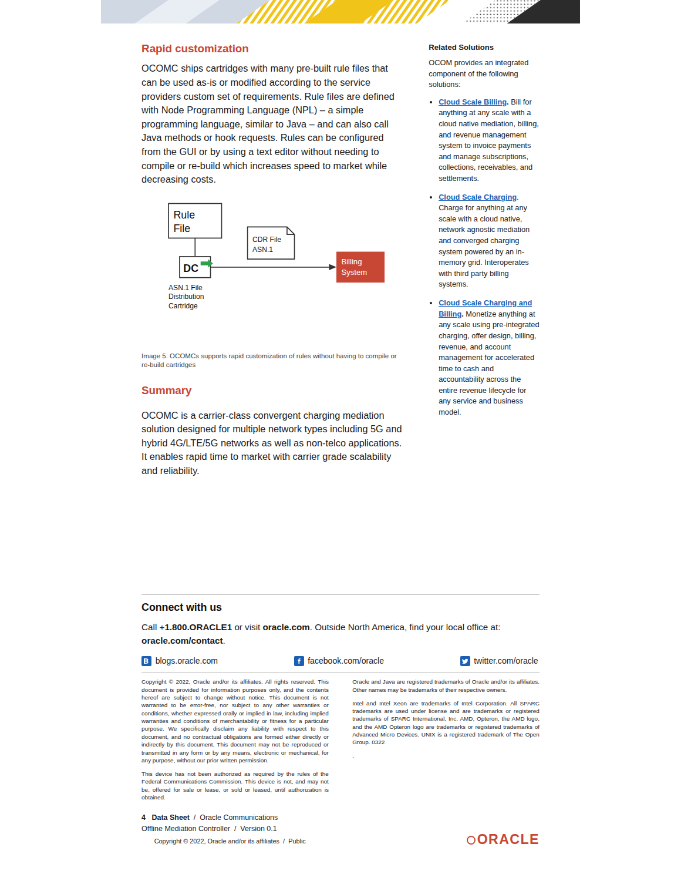Rapid customization
OCOMC ships cartridges with many pre-built rule files that can be used as-is or modified according to the service providers custom set of requirements. Rule files are defined with Node Programming Language (NPL) – a simple programming language, similar to Java – and can also call Java methods or hook requests. Rules can be configured from the GUI or by using a text editor without needing to compile or re-build which increases speed to market while decreasing costs.
Rule File DC ASN.1 File Distribution Cartridge CDR File ASN.1 Billing System
Image 5. OCOMCs supports rapid customization of rules without having to compile or re-build cartridges
Summary
OCOMC is a carrier-class convergent charging mediation solution designed for multiple network types including 5G and hybrid 4G/LTE/5G networks as well as non-telco applications. It enables rapid time to market with carrier grade scalability and reliability.
Related Solutions
OCOM provides an integrated component of the following solutions:
Cloud Scale Billing. Bill for anything at any scale with a cloud native mediation, billing, and revenue management system to invoice payments and manage subscriptions, collections, receivables, and settlements.
Cloud Scale Charging. Charge for anything at any scale with a cloud native, network agnostic mediation and converged charging system powered by an in-memory grid. Interoperates with third party billing systems.
Cloud Scale Charging and Billing. Monetize anything at any scale using pre-integrated charging, offer design, billing, revenue, and account management for accelerated time to cash and accountability across the entire revenue lifecycle for any service and business model.
Connect with us
Call +1.800.ORACLE1 or visit oracle.com. Outside North America, find your local office at: oracle.com/contact.
blogs.oracle.com facebook.com/oracle twitter.com/oracle
Copyright © 2022, Oracle and/or its affiliates. All rights reserved. This document is provided for information purposes only, and the contents hereof are subject to change without notice. This document is not warranted to be error-free, nor subject to any other warranties or conditions, whether expressed orally or implied in law, including implied warranties and conditions of merchantability or fitness for a particular purpose. We specifically disclaim any liability with respect to this document, and no contractual obligations are formed either directly or indirectly by this document. This document may not be reproduced or transmitted in any form or by any means, electronic or mechanical, for any purpose, without our prior written permission.
This device has not been authorized as required by the rules of the Federal Communications Commission. This device is not, and may not be, offered for sale or lease, or sold or leased, until authorization is obtained.
Oracle and Java are registered trademarks of Oracle and/or its affiliates. Other names may be trademarks of their respective owners.
Intel and Intel Xeon are trademarks of Intel Corporation. All SPARC trademarks are used under license and are trademarks or registered trademarks of SPARC International, Inc. AMD, Opteron, the AMD logo, and the AMD Opteron logo are trademarks or registered trademarks of Advanced Micro Devices. UNIX is a registered trademark of The Open Group. 0322
.
4 Data Sheet / Oracle Communications
Offline Mediation Controller / Version 0.1
Copyright © 2022, Oracle and/or its affiliates / Public
ORACLE